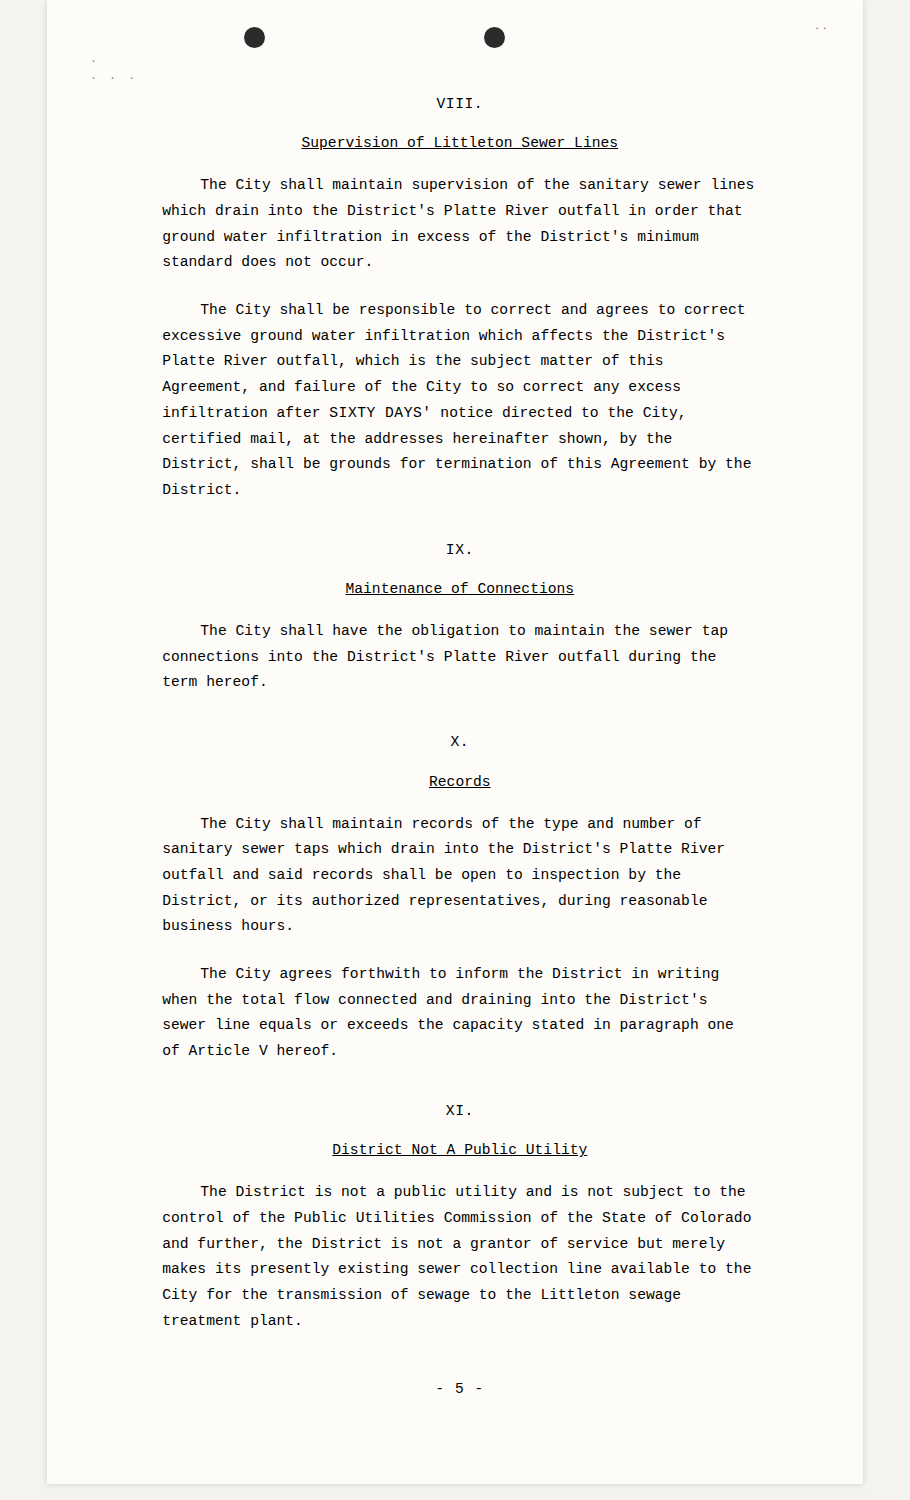..
·
· · ·
VIII.
Supervision of Littleton Sewer Lines
The City shall maintain supervision of the sanitary sewer lines which drain into the District's Platte River outfall in order that ground water infiltration in excess of the District's minimum standard does not occur.
The City shall be responsible to correct and agrees to correct excessive ground water infiltration which affects the District's Platte River outfall, which is the subject matter of this Agreement, and failure of the City to so correct any excess infiltration after SIXTY DAYS' notice directed to the City, certified mail, at the addresses hereinafter shown, by the District, shall be grounds for termination of this Agreement by the District.
IX.
Maintenance of Connections
The City shall have the obligation to maintain the sewer tap connections into the District's Platte River outfall during the term hereof.
X.
Records
The City shall maintain records of the type and number of sanitary sewer taps which drain into the District's Platte River outfall and said records shall be open to inspection by the District, or its authorized representatives, during reasonable business hours.
The City agrees forthwith to inform the District in writing when the total flow connected and draining into the District's sewer line equals or exceeds the capacity stated in paragraph one of Article V hereof.
XI.
District Not A Public Utility
The District is not a public utility and is not subject to the control of the Public Utilities Commission of the State of Colorado and further, the District is not a grantor of service but merely makes its presently existing sewer collection line available to the City for the transmission of sewage to the Littleton sewage treatment plant.
- 5 -